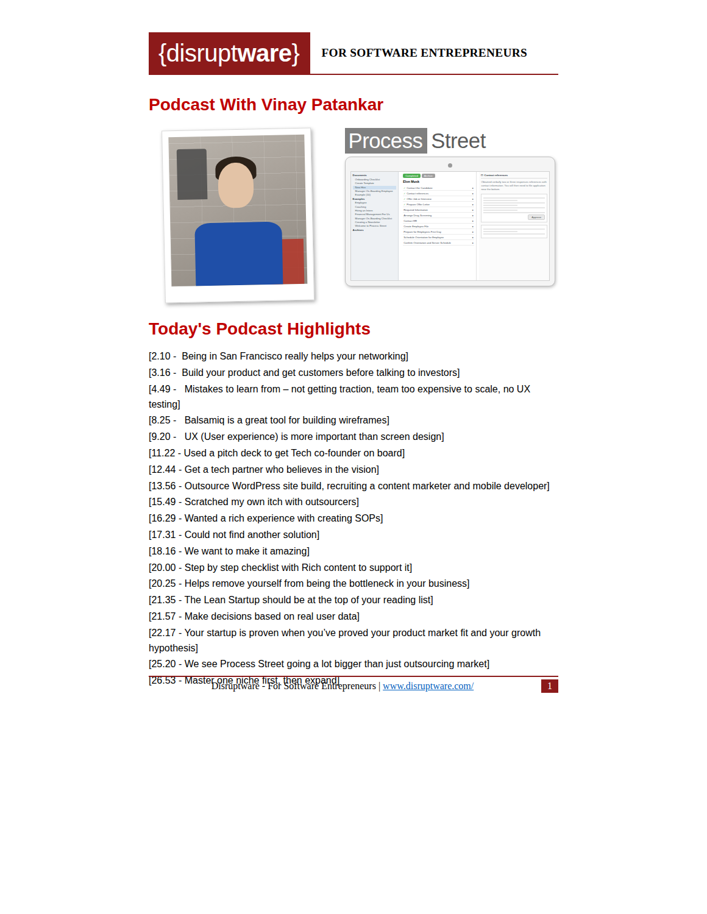{disrupt ware}
FOR SOFTWARE ENTREPRENEURS
Podcast With Vinay Patankar
Process Street
Documents
Onboarding Checklist
Create Template
New Hire
Manager On-Boarding Employee
Example (10)
Examples
Employee
Coaching
Hiring an Intern
Financial Management For Us
Manager On-Boarding Checklist
Creating a Newsletter
Welcome to Process Street
Archives
Completed Archive
Elon Musk
✓Contact the Candidate▸
✓Contact references▸
✓Offer Job or Interview▸
✓Prepare Offer Letter▸
Required Information▸
Arrange Drug Screening▸
Contact HR▸
Create Employee File▸
Prepare for Employees First Day▸
Schedule Orientation for Employee▸
Confirm Orientation and Server Schedule▸
☐ Contact references
Obtained verbally two or three responses references with contact information. You will then need to file application near the bottom.
Approve
Today's Podcast Highlights
[2.10 - Being in San Francisco really helps your networking]
[3.16 - Build your product and get customers before talking to investors]
[4.49 - Mistakes to learn from – not getting traction, team too expensive to scale, no UX testing]
[8.25 - Balsamiq is a great tool for building wireframes]
[9.20 - UX (User experience) is more important than screen design]
[11.22 - Used a pitch deck to get Tech co-founder on board]
[12.44 - Get a tech partner who believes in the vision]
[13.56 - Outsource WordPress site build, recruiting a content marketer and mobile developer]
[15.49 - Scratched my own itch with outsourcers]
[16.29 - Wanted a rich experience with creating SOPs]
[17.31 - Could not find another solution]
[18.16 - We want to make it amazing]
[20.00 - Step by step checklist with Rich content to support it]
[20.25 - Helps remove yourself from being the bottleneck in your business]
[21.35 - The Lean Startup should be at the top of your reading list]
[21.57 - Make decisions based on real user data]
[22.17 - Your startup is proven when you’ve proved your product market fit and your growth hypothesis]
[25.20 - We see Process Street going a lot bigger than just outsourcing market]
[26.53 - Master one niche first, then expand]
Disruptware - For Software Entrepreneurs | www.disruptware.com/
1